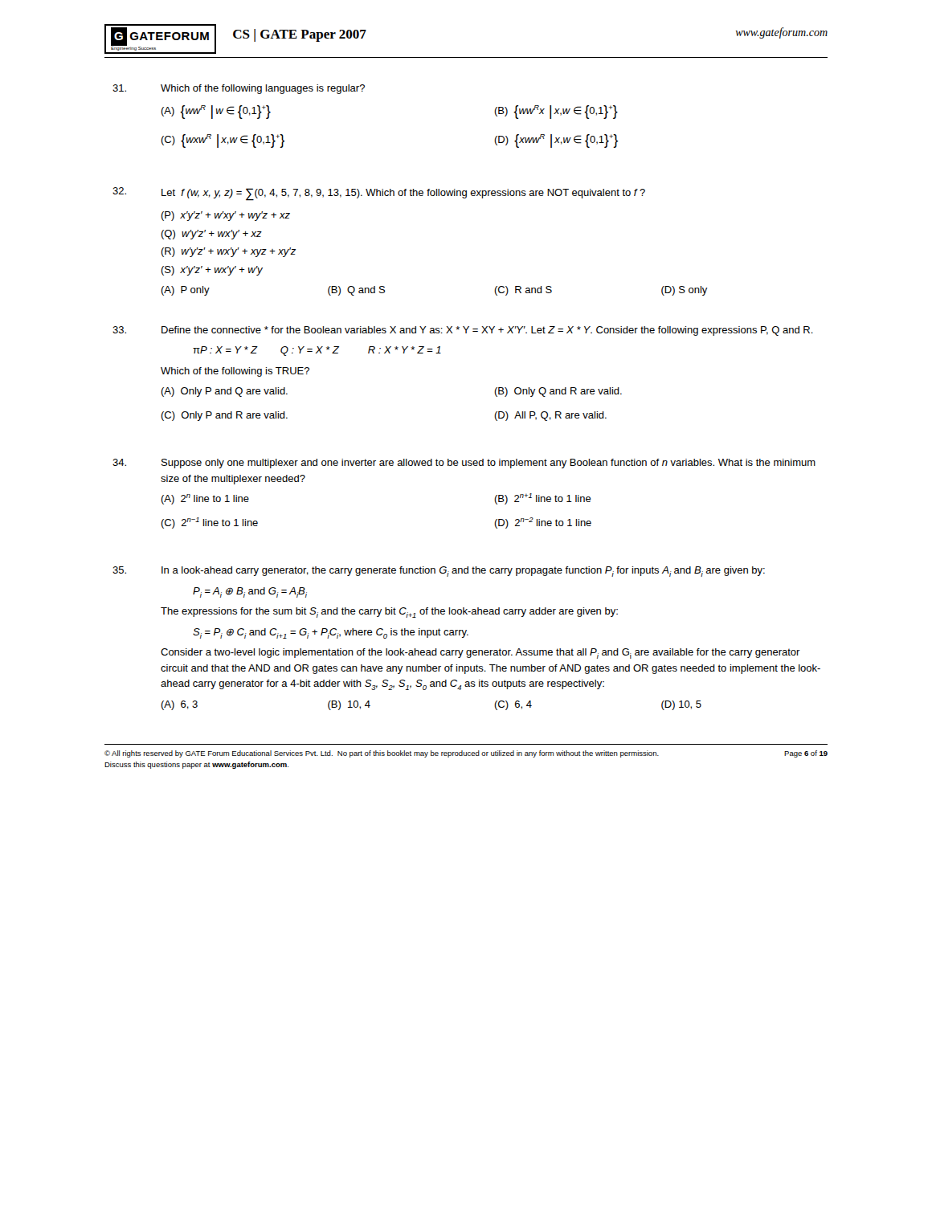GGATEFORUMEngineering Success CS | GATE Paper 2007
www.gateforum.com
31.
Which of the following languages is regular?
(A) {wwR |w ∈ {0,1}+}
(B) {wwRx |x,w ∈ {0,1}+}
(C) {wxwR |x,w ∈ {0,1}+}
(D) {xwwR |x,w ∈ {0,1}+}
32.
Let f (w, x, y, z) = ∑(0, 4, 5, 7, 8, 9, 13, 15). Which of the following expressions are NOT equivalent to f ?
(P) x′y′z′ + w′xy′ + wy′z + xz
(Q) w′y′z′ + wx′y′ + xz
(R) w′y′z′ + wx′y′ + xyz + xy′z
(S) x′y′z′ + wx′y′ + w′y
(A) P only
(B) Q and S
(C) R and S
(D) S only
33.
Define the connective * for the Boolean variables X and Y as: X * Y = XY + X′Y′. Let Z = X * Y. Consider the following expressions P, Q and R.
πP : X = Y * Z Q : Y = X * Z R : X * Y * Z = 1
Which of the following is TRUE?
(A) Only P and Q are valid.
(B) Only Q and R are valid.
(C) Only P and R are valid.
(D) All P, Q, R are valid.
34.
Suppose only one multiplexer and one inverter are allowed to be used to implement any Boolean function of n variables. What is the minimum size of the multiplexer needed?
(A) 2n line to 1 line
(B) 2n+1 line to 1 line
(C) 2n−1 line to 1 line
(D) 2n−2 line to 1 line
35.
In a look-ahead carry generator, the carry generate function Gi and the carry propagate function Pi for inputs Ai and Bi are given by:
Pi = Ai ⊕ Bi and Gi = AiBi
The expressions for the sum bit Si and the carry bit Ci+1 of the look-ahead carry adder are given by:
Si = Pi ⊕ Ci and Ci+1 = Gi + PiCi, where C0 is the input carry.
Consider a two-level logic implementation of the look-ahead carry generator. Assume that all Pi and Gi are available for the carry generator circuit and that the AND and OR gates can have any number of inputs. The number of AND gates and OR gates needed to implement the look-ahead carry generator for a 4-bit adder with S3, S2, S1, S0 and C4 as its outputs are respectively:
(A) 6, 3
(B) 10, 4
(C) 6, 4
(D) 10, 5
© All rights reserved by GATE Forum Educational Services Pvt. Ltd. No part of this booklet may be reproduced or utilized in any form without the written permission. Discuss this questions paper at www.gateforum.com.
Page 6 of 19